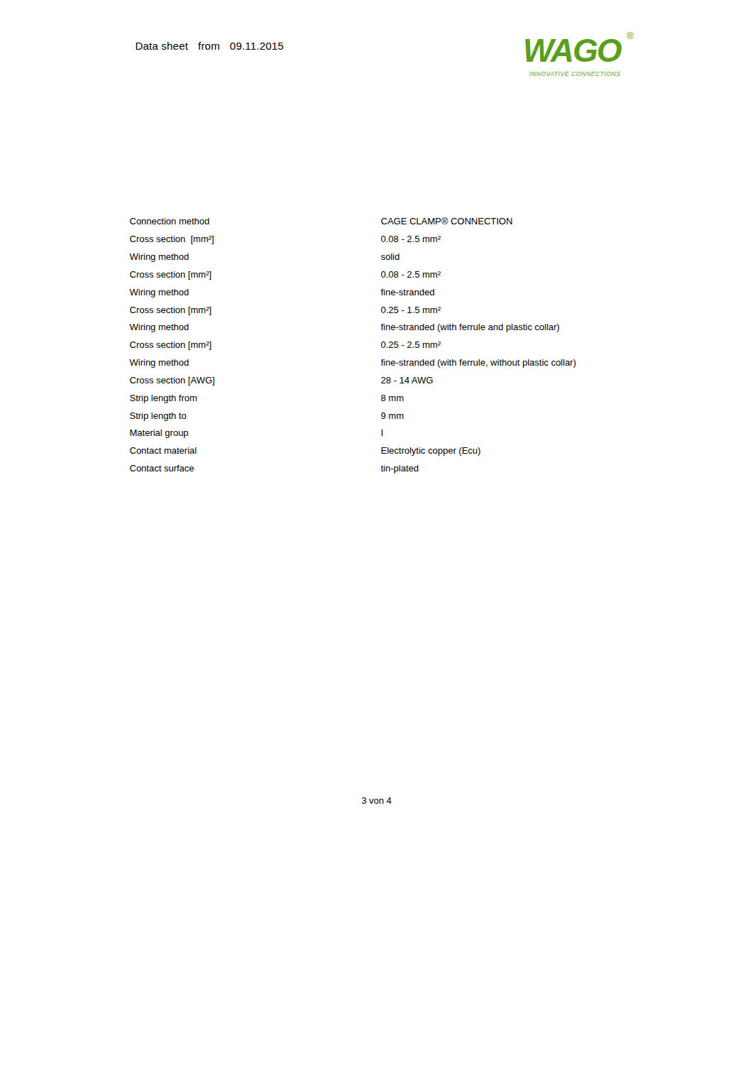Data sheet from 09.11.2015
WAGO®
Innovative Connections
| Connection method | CAGE CLAMP® CONNECTION |
| Cross section [mm²] | 0.08 - 2.5 mm² |
| Wiring method | solid |
| Cross section [mm²] | 0.08 - 2.5 mm² |
| Wiring method | fine-stranded |
| Cross section [mm²] | 0.25 - 1.5 mm² |
| Wiring method | fine-stranded (with ferrule and plastic collar) |
| Cross section [mm²] | 0.25 - 2.5 mm² |
| Wiring method | fine-stranded (with ferrule, without plastic collar) |
| Cross section [AWG] | 28 - 14 AWG |
| Strip length from | 8 mm |
| Strip length to | 9 mm |
| Material group | I |
| Contact material | Electrolytic copper (Ecu) |
| Contact surface | tin-plated |
3 von 4